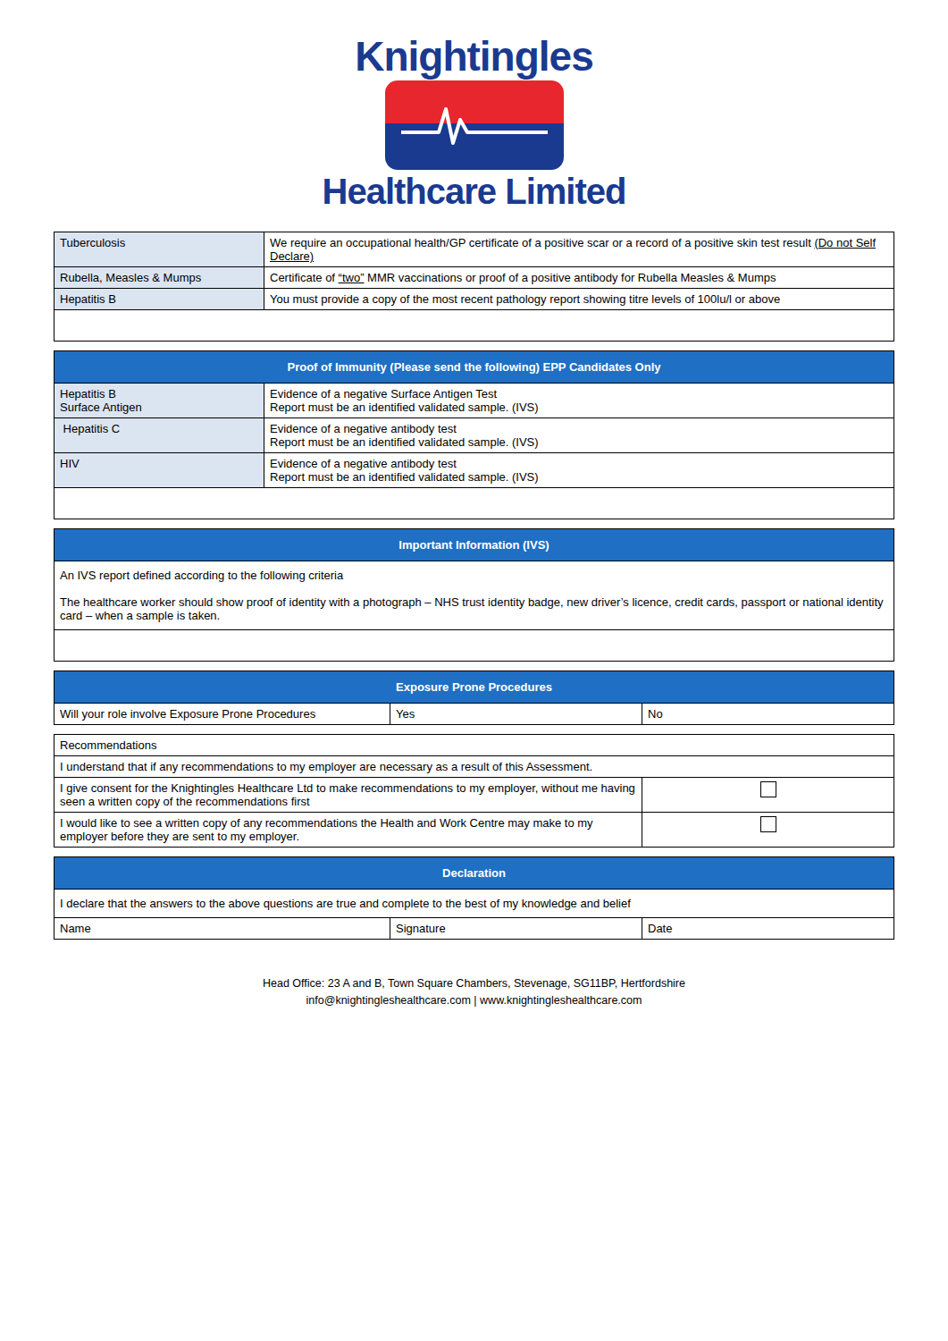Knightingles
Healthcare Limited
| Tuberculosis | We require an occupational health/GP certificate of a positive scar or a record of a positive skin test result (Do not Self Declare) |
| Rubella, Measles & Mumps | Certificate of “two” MMR vaccinations or proof of a positive antibody for Rubella Measles & Mumps |
| Hepatitis B | You must provide a copy of the most recent pathology report showing titre levels of 100lu/l or above |
| Proof of Immunity (Please send the following) EPP Candidates Only |
| Hepatitis B Surface Antigen | Evidence of a negative Surface Antigen Test Report must be an identified validated sample. (IVS) |
| Hepatitis C | Evidence of a negative antibody test Report must be an identified validated sample. (IVS) |
| HIV | Evidence of a negative antibody test Report must be an identified validated sample. (IVS) |
| Important Information (IVS) |
| An IVS report defined according to the following criteria The healthcare worker should show proof of identity with a photograph – NHS trust identity badge, new driver’s licence, credit cards, passport or national identity card – when a sample is taken. |
| Exposure Prone Procedures |
| Will your role involve Exposure Prone Procedures | Yes | No |
| Recommendations |
| I understand that if any recommendations to my employer are necessary as a result of this Assessment. |
| I give consent for the Knightingles Healthcare Ltd to make recommendations to my employer, without me having seen a written copy of the recommendations first | |
| I would like to see a written copy of any recommendations the Health and Work Centre may make to my employer before they are sent to my employer. | |
| Declaration |
| I declare that the answers to the above questions are true and complete to the best of my knowledge and belief |
| Name | Signature | Date |
Head Office: 23 A and B, Town Square Chambers, Stevenage, SG11BP, Hertfordshire
info@knightingleshealthcare.com | www.knightingleshealthcare.com